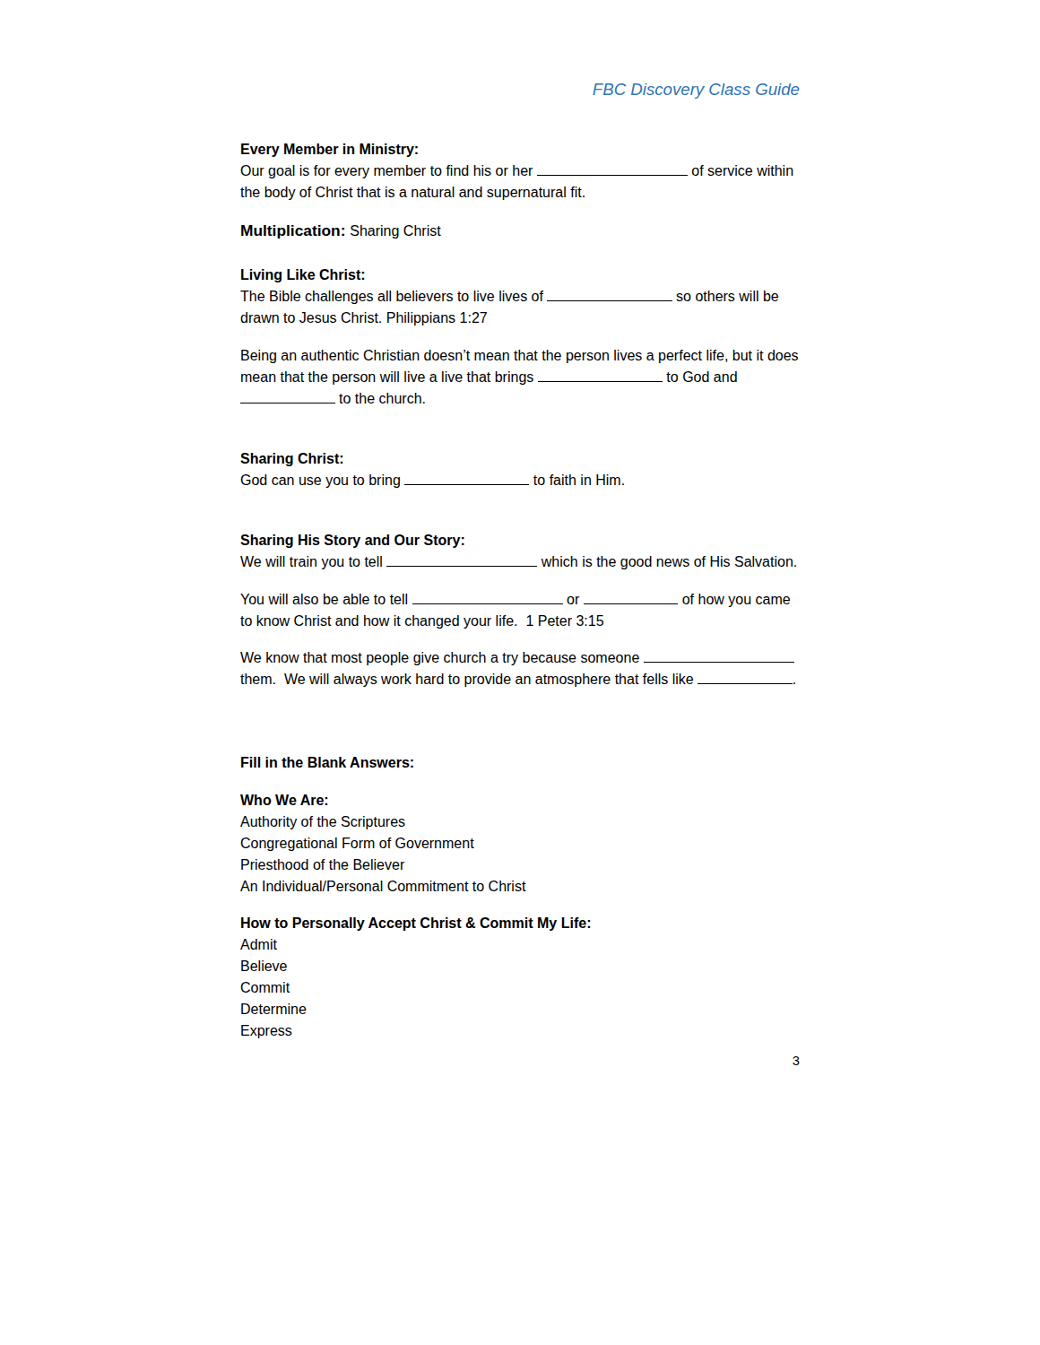FBC Discovery Class Guide
Every Member in Ministry:
Our goal is for every member to find his or her of service within the body of Christ that is a natural and supernatural fit.
Multiplication: Sharing Christ
Living Like Christ:
The Bible challenges all believers to live lives of so others will be drawn to Jesus Christ. Philippians 1:27
Being an authentic Christian doesn’t mean that the person lives a perfect life, but it does mean that the person will live a live that brings to God and to the church.
Sharing Christ:
God can use you to bring to faith in Him.
Sharing His Story and Our Story:
We will train you to tell which is the good news of His Salvation.
You will also be able to tell or of how you came to know Christ and how it changed your life. 1 Peter 3:15
We know that most people give church a try because someone them. We will always work hard to provide an atmosphere that fells like .
Fill in the Blank Answers:
Who We Are: Authority of the Scriptures Congregational Form of Government Priesthood of the Believer An Individual/Personal Commitment to Christ
How to Personally Accept Christ & Commit My Life: Admit Believe Commit Determine Express
3